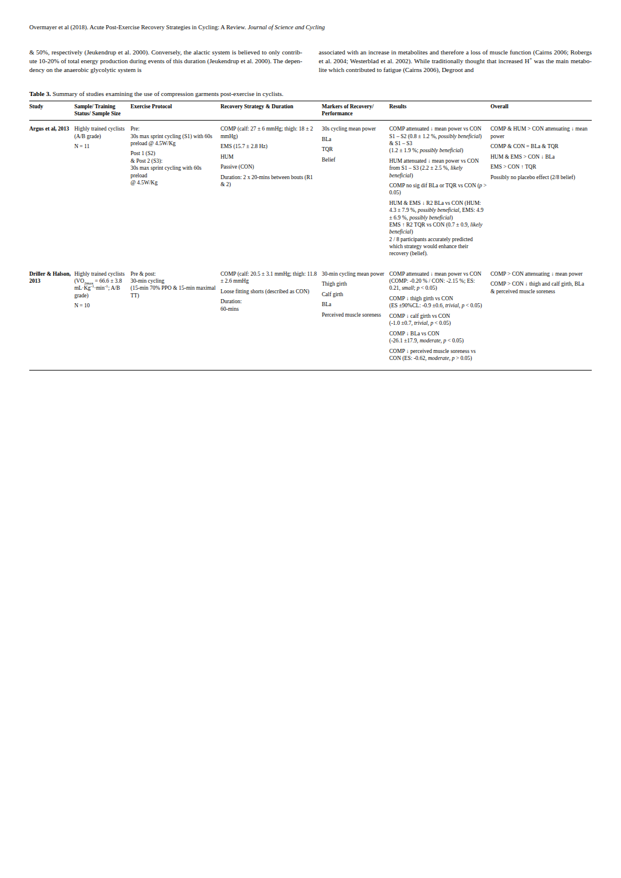Overmayer et al (2018). Acute Post-Exercise Recovery Strategies in Cycling: A Review. Journal of Science and Cycling
& 50%, respectively (Jeukendrup et al. 2000). Conversely, the alactic system is believed to only contribute 10-20% of total energy production during events of this duration (Jeukendrup et al. 2000). The dependency on the anaerobic glycolytic system is
associated with an increase in metabolites and therefore a loss of muscle function (Cairns 2006; Robergs et al. 2004; Westerblad et al. 2002). While traditionally thought that increased H+ was the main metabolite which contributed to fatigue (Cairns 2006), Degroot and
Table 3. Summary of studies examining the use of compression garments post-exercise in cyclists.
| Study | Sample/ Training Status/ Sample Size | Exercise Protocol | Recovery Strategy & Duration | Markers of Recovery/ Performance | Results | Overall |
| --- | --- | --- | --- | --- | --- | --- |
| Argus et al, 2013 | Highly trained cyclists (A/B grade) N = 11 | Pre: 30s max sprint cycling (S1) with 60s preload @ 4.5W/Kg Post 1 (S2) & Post 2 (S3): 30s max sprint cycling with 60s preload @ 4.5W/Kg | COMP (calf: 27 ± 6 mmHg; thigh: 18 ± 2 mmHg) EMS (15.7 ± 2.8 Hz) HUM Passive (CON) Duration: 2 x 20-mins between bouts (R1 & 2) | 30s cycling mean power BLa TQR Belief | COMP attenuated ↓ mean power vs CON S1 – S2 (0.8 ± 1.2 %, possibly beneficial ) & S1 – S3 (1.2 ± 1.9 %; possibly beneficial ) HUM attenuated ↓ mean power vs CON from S1 – S3 (2.2 ± 2.5 %, likely beneficial ) COMP no sig dif BLa or TQR vs CON ( p > 0.05) HUM & EMS ↓ R2 BLa vs CON (HUM: 4.3 ± 7.9 %, possibly beneficial, EMS: 4.9 ± 6.9 %, possibly beneficial ) EMS ↑ R2 TQR vs CON (0.7 ± 0.9, likely beneficial ) 2 / 8 participants accurately predicted which strategy would enhance their recovery (belief). | COMP & HUM > CON attenuating ↓ mean power COMP & CON = BLa & TQR HUM & EMS > CON ↓ BLa EMS > CON ↑ TQR Possibly no placebo effect (2/8 belief) |
| Driller & Halson, 2013 | Highly trained cyclists (VO 2max = 66.6 ± 3.8 mL·Kg -1 ·min -1 ; A/B grade) N = 10 | Pre & post: 30-min cycling (15-min 70% PPO & 15-min maximal TT) | COMP (calf: 20.5 ± 3.1 mmHg; thigh: 11.8 ± 2.6 mmHg Loose fitting shorts (described as CON) Duration: 60-mins | 30-min cycling mean power Thigh girth Calf girth BLa Perceived muscle soreness | COMP attenuated ↓ mean power vs CON (COMP: -0.20 % / CON: -2.15 %; ES: 0.21, small ; p < 0.05) COMP ↓ thigh girth vs CON (ES ±90%CL: -0.9 ±0.6, trivial , p < 0.05) COMP ↓ calf girth vs CON (-1.0 ±0.7, trivial , p < 0.05) COMP ↓ BLa vs CON (-26.1 ±17.9, moderate , p < 0.05) COMP ↓ perceived muscle soreness vs CON (ES: -0.62, moderate , p > 0.05) | COMP > CON attenuating ↓ mean power COMP > CON ↓ thigh and calf girth, BLa & perceived muscle soreness |